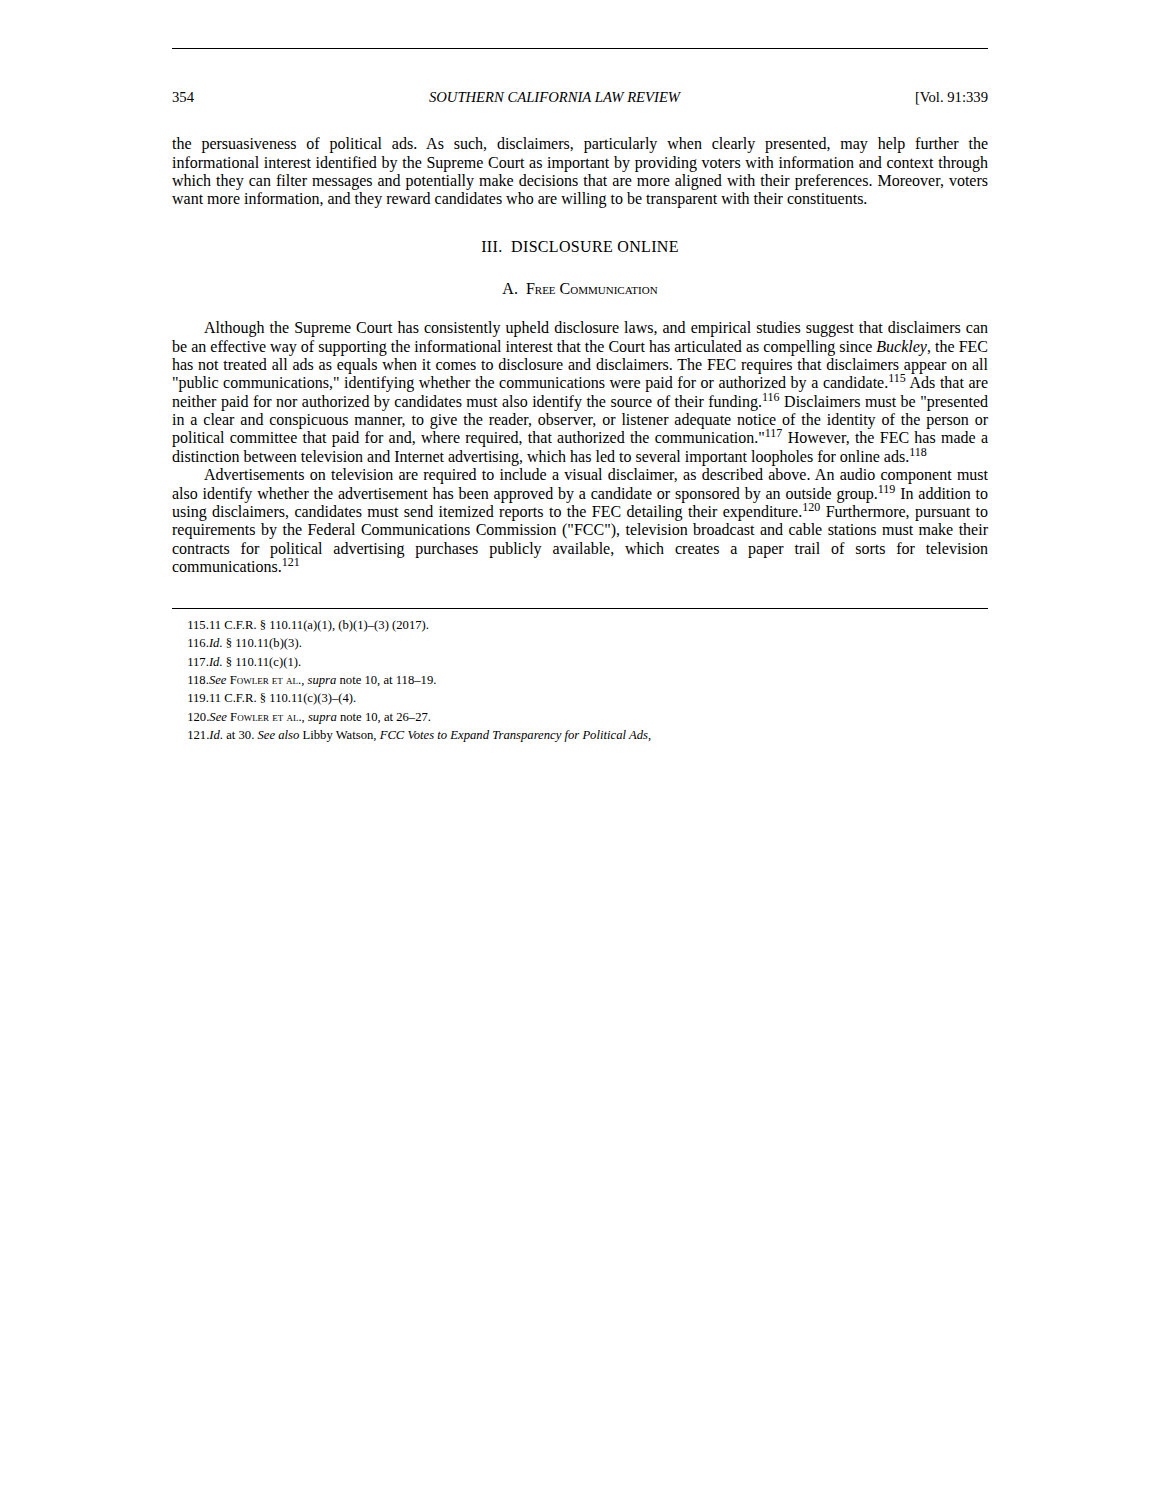354 SOUTHERN CALIFORNIA LAW REVIEW [Vol. 91:339
the persuasiveness of political ads. As such, disclaimers, particularly when clearly presented, may help further the informational interest identified by the Supreme Court as important by providing voters with information and context through which they can filter messages and potentially make decisions that are more aligned with their preferences. Moreover, voters want more information, and they reward candidates who are willing to be transparent with their constituents.
III. DISCLOSURE ONLINE
A. Free Communication
Although the Supreme Court has consistently upheld disclosure laws, and empirical studies suggest that disclaimers can be an effective way of supporting the informational interest that the Court has articulated as compelling since Buckley, the FEC has not treated all ads as equals when it comes to disclosure and disclaimers. The FEC requires that disclaimers appear on all "public communications," identifying whether the communications were paid for or authorized by a candidate.115 Ads that are neither paid for nor authorized by candidates must also identify the source of their funding.116 Disclaimers must be "presented in a clear and conspicuous manner, to give the reader, observer, or listener adequate notice of the identity of the person or political committee that paid for and, where required, that authorized the communication."117 However, the FEC has made a distinction between television and Internet advertising, which has led to several important loopholes for online ads.118
Advertisements on television are required to include a visual disclaimer, as described above. An audio component must also identify whether the advertisement has been approved by a candidate or sponsored by an outside group.119 In addition to using disclaimers, candidates must send itemized reports to the FEC detailing their expenditure.120 Furthermore, pursuant to requirements by the Federal Communications Commission ("FCC"), television broadcast and cable stations must make their contracts for political advertising purchases publicly available, which creates a paper trail of sorts for television communications.121
115. 11 C.F.R. § 110.11(a)(1), (b)(1)–(3) (2017).
116. Id. § 110.11(b)(3).
117. Id. § 110.11(c)(1).
118. See Fowler et al., supra note 10, at 118–19.
119. 11 C.F.R. § 110.11(c)(3)–(4).
120. See Fowler et al., supra note 10, at 26–27.
121. Id. at 30. See also Libby Watson, FCC Votes to Expand Transparency for Political Ads,